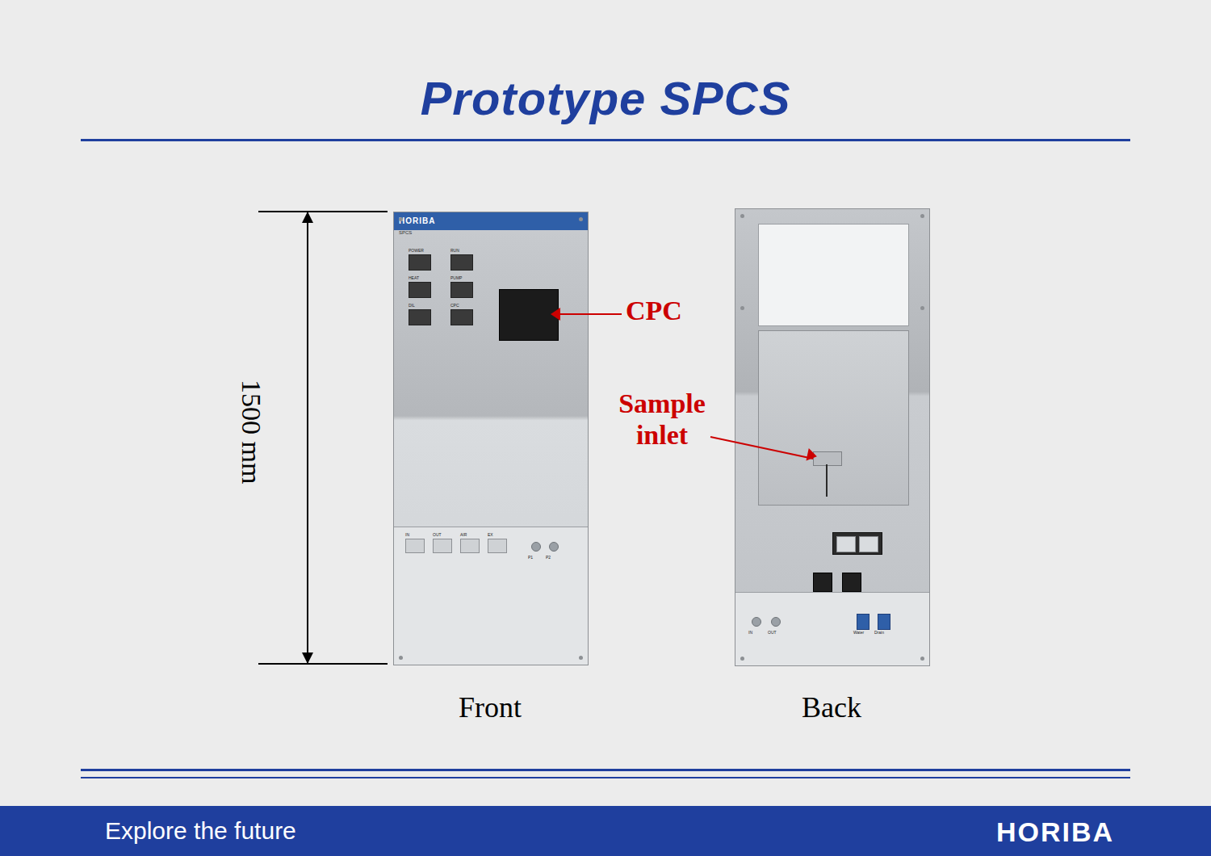Prototype SPCS
1500 mm
HORIBA
SPCS
POWER
RUN
HEAT
PUMP
DIL
CPC
IN
OUT
AIR
EX
P1
P2
IN
OUT
Water
Drain
CPC
Sample
inlet
Front
Back
Explore the future
HORIBA